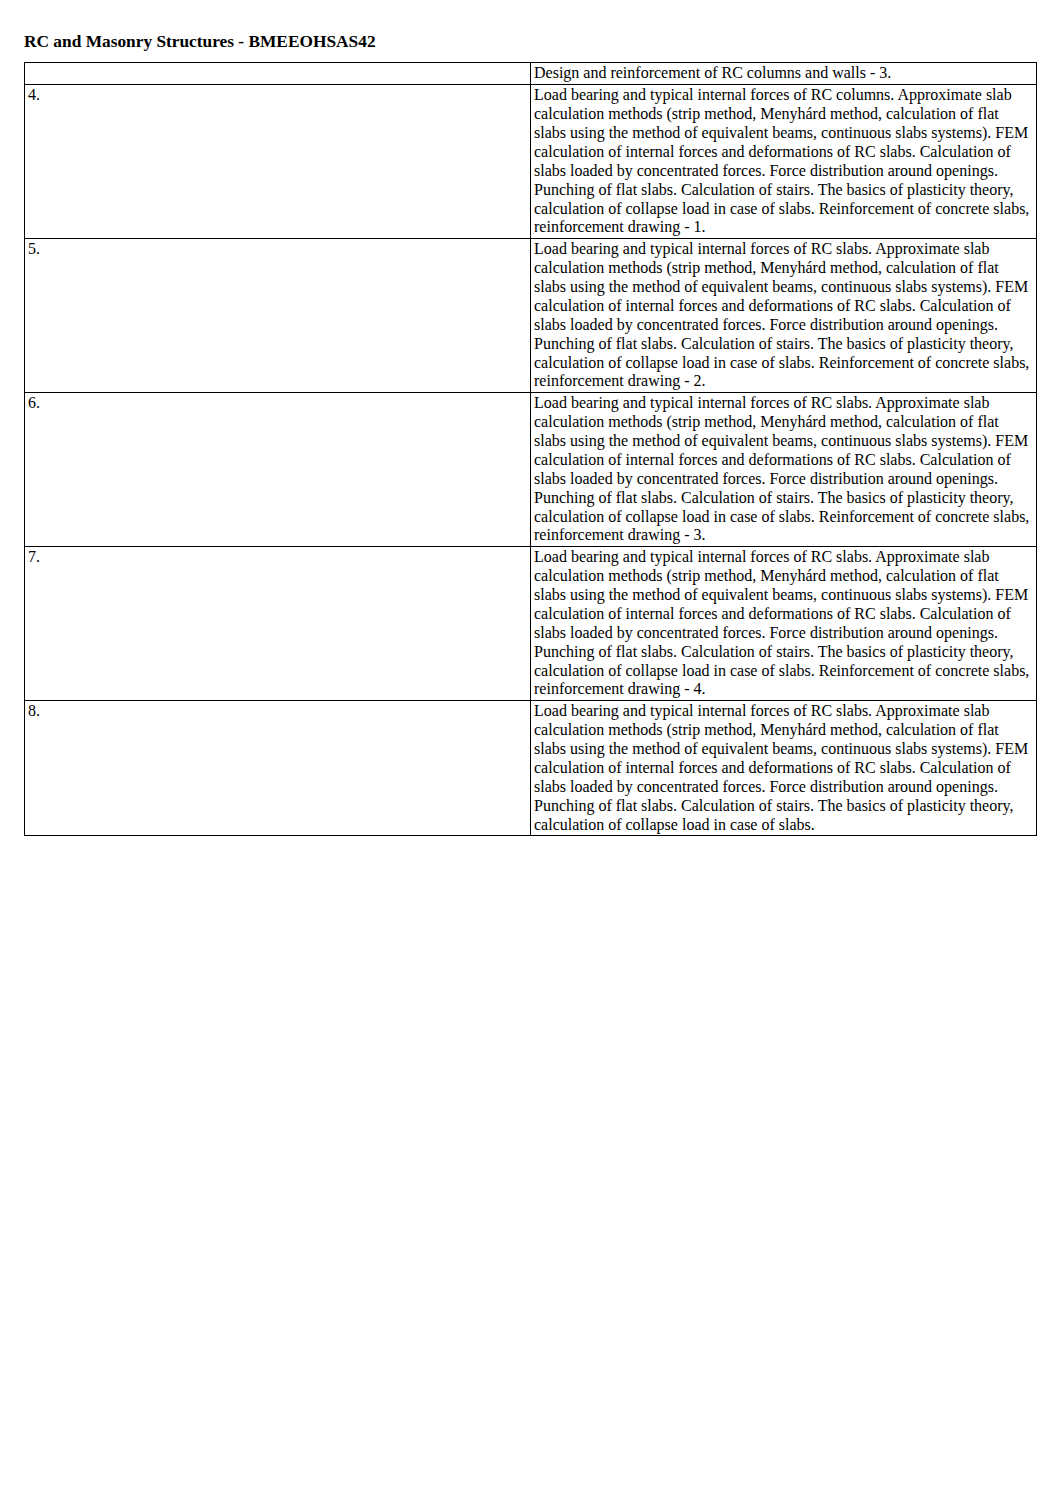RC and Masonry Structures - BMEEOHSAS42
| | Design and reinforcement of RC columns and walls - 3. |
| 4. | Load bearing and typical internal forces of RC columns. Approximate slab calculation methods (strip method, Menyhárd method, calculation of flat slabs using the method of equivalent beams, continuous slabs systems). FEM calculation of internal forces and deformations of RC slabs. Calculation of slabs loaded by concentrated forces. Force distribution around openings. Punching of flat slabs. Calculation of stairs. The basics of plasticity theory, calculation of collapse load in case of slabs. Reinforcement of concrete slabs, reinforcement drawing - 1. |
| 5. | Load bearing and typical internal forces of RC slabs. Approximate slab calculation methods (strip method, Menyhárd method, calculation of flat slabs using the method of equivalent beams, continuous slabs systems). FEM calculation of internal forces and deformations of RC slabs. Calculation of slabs loaded by concentrated forces. Force distribution around openings. Punching of flat slabs. Calculation of stairs. The basics of plasticity theory, calculation of collapse load in case of slabs. Reinforcement of concrete slabs, reinforcement drawing - 2. |
| 6. | Load bearing and typical internal forces of RC slabs. Approximate slab calculation methods (strip method, Menyhárd method, calculation of flat slabs using the method of equivalent beams, continuous slabs systems). FEM calculation of internal forces and deformations of RC slabs. Calculation of slabs loaded by concentrated forces. Force distribution around openings. Punching of flat slabs. Calculation of stairs. The basics of plasticity theory, calculation of collapse load in case of slabs. Reinforcement of concrete slabs, reinforcement drawing - 3. |
| 7. | Load bearing and typical internal forces of RC slabs. Approximate slab calculation methods (strip method, Menyhárd method, calculation of flat slabs using the method of equivalent beams, continuous slabs systems). FEM calculation of internal forces and deformations of RC slabs. Calculation of slabs loaded by concentrated forces. Force distribution around openings. Punching of flat slabs. Calculation of stairs. The basics of plasticity theory, calculation of collapse load in case of slabs. Reinforcement of concrete slabs, reinforcement drawing - 4. |
| 8. | Load bearing and typical internal forces of RC slabs. Approximate slab calculation methods (strip method, Menyhárd method, calculation of flat slabs using the method of equivalent beams, continuous slabs systems). FEM calculation of internal forces and deformations of RC slabs. Calculation of slabs loaded by concentrated forces. Force distribution around openings. Punching of flat slabs. Calculation of stairs. The basics of plasticity theory, calculation of collapse load in case of slabs. |